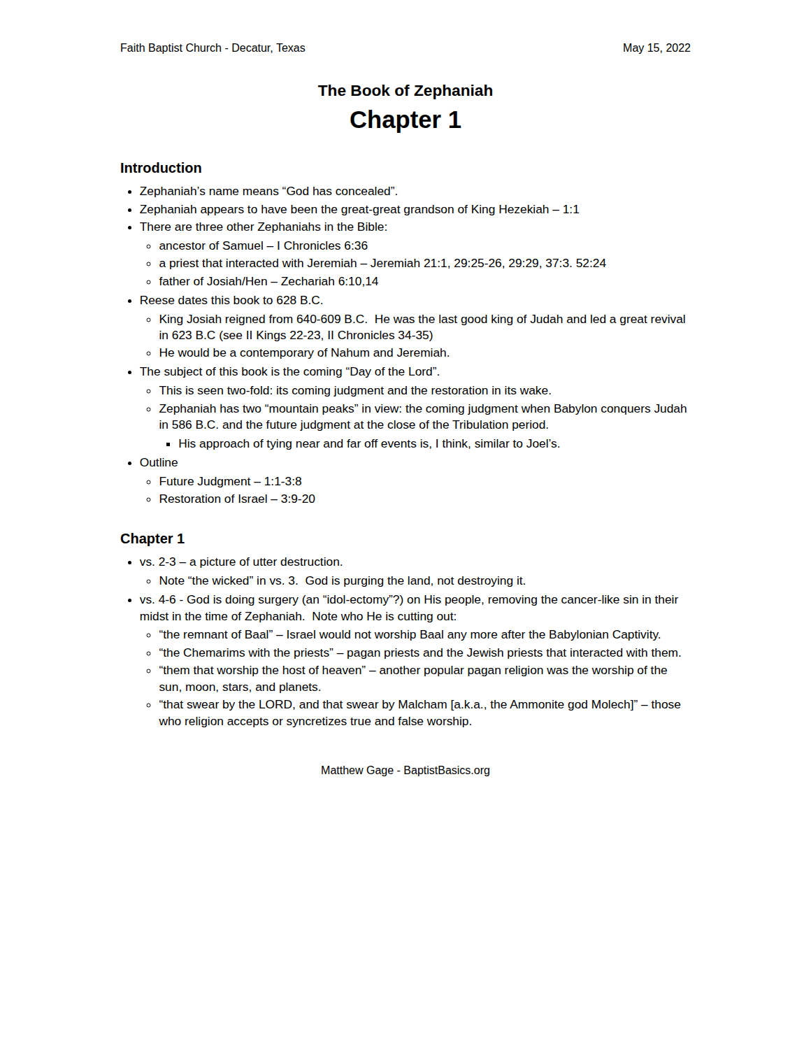Faith Baptist Church - Decatur, Texas May 15, 2022
The Book of ZephaniahChapter 1
Introduction
Zephaniah’s name means “God has concealed”.
Zephaniah appears to have been the great-great grandson of King Hezekiah – 1:1
There are three other Zephaniahs in the Bible:
ancestor of Samuel – I Chronicles 6:36
a priest that interacted with Jeremiah – Jeremiah 21:1, 29:25-26, 29:29, 37:3. 52:24
father of Josiah/Hen – Zechariah 6:10,14
Reese dates this book to 628 B.C.
King Josiah reigned from 640-609 B.C. He was the last good king of Judah and led a great revival in 623 B.C (see II Kings 22-23, II Chronicles 34-35)
He would be a contemporary of Nahum and Jeremiah.
The subject of this book is the coming “Day of the Lord”.
This is seen two-fold: its coming judgment and the restoration in its wake.
Zephaniah has two “mountain peaks” in view: the coming judgment when Babylon conquers Judah in 586 B.C. and the future judgment at the close of the Tribulation period.
His approach of tying near and far off events is, I think, similar to Joel’s.
Outline
Future Judgment – 1:1-3:8
Restoration of Israel – 3:9-20
Chapter 1
vs. 2-3 – a picture of utter destruction.
Note “the wicked” in vs. 3. God is purging the land, not destroying it.
vs. 4-6 - God is doing surgery (an “idol-ectomy”?) on His people, removing the cancer-like sin in their midst in the time of Zephaniah. Note who He is cutting out:
“the remnant of Baal” – Israel would not worship Baal any more after the Babylonian Captivity.
“the Chemarims with the priests” – pagan priests and the Jewish priests that interacted with them.
“them that worship the host of heaven” – another popular pagan religion was the worship of the sun, moon, stars, and planets.
“that swear by the LORD, and that swear by Malcham [a.k.a., the Ammonite god Molech]” – those who religion accepts or syncretizes true and false worship.
Matthew Gage - BaptistBasics.org